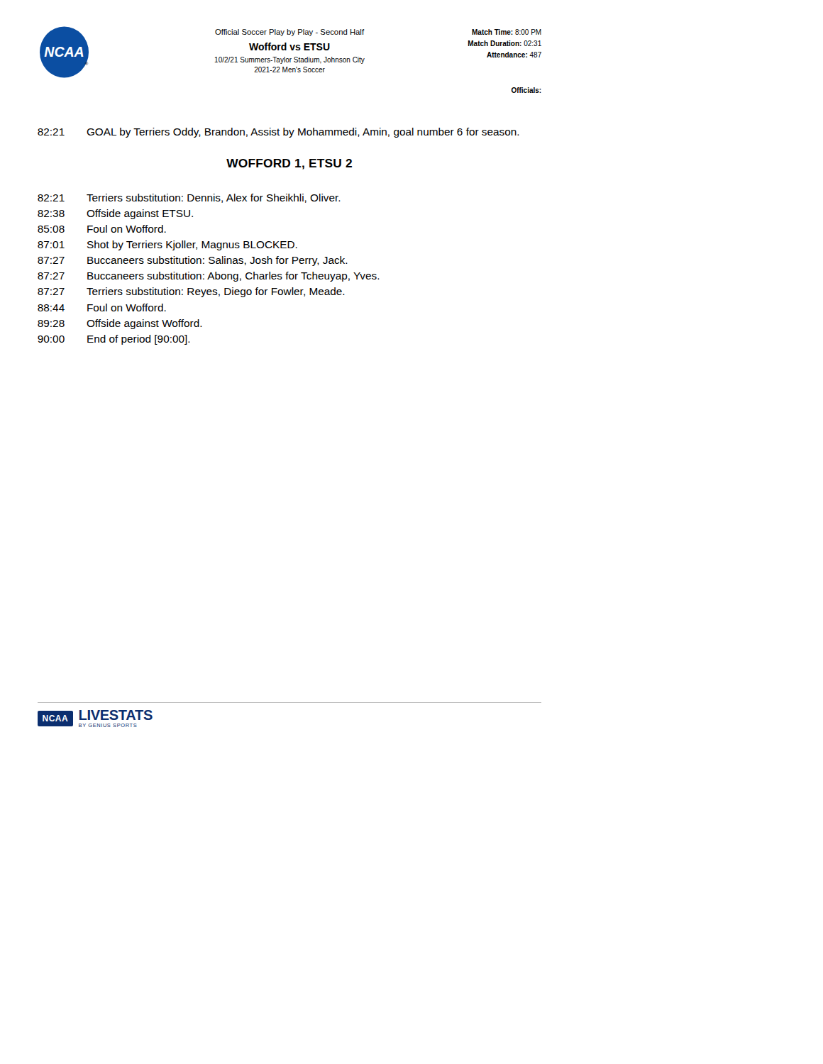NCAA ®
Official Soccer Play by Play - Second Half
Wofford vs ETSU
10/2/21 Summers-Taylor Stadium, Johnson City
2021-22 Men's Soccer
Match Time: 8:00 PM
Match Duration: 02:31
Attendance: 487
Officials:
| 82:21 | GOAL by Terriers Oddy, Brandon, Assist by Mohammedi, Amin, goal number 6 for season. |
WOFFORD 1, ETSU 2
| 82:21 | Terriers substitution: Dennis, Alex for Sheikhli, Oliver. |
| 82:38 | Offside against ETSU. |
| 85:08 | Foul on Wofford. |
| 87:01 | Shot by Terriers Kjoller, Magnus BLOCKED. |
| 87:27 | Buccaneers substitution: Salinas, Josh for Perry, Jack. |
| 87:27 | Buccaneers substitution: Abong, Charles for Tcheuyap, Yves. |
| 87:27 | Terriers substitution: Reyes, Diego for Fowler, Meade. |
| 88:44 | Foul on Wofford. |
| 89:28 | Offside against Wofford. |
| 90:00 | End of period [90:00]. |
NCAA
LIVESTATS
BY GENIUS SPORTS